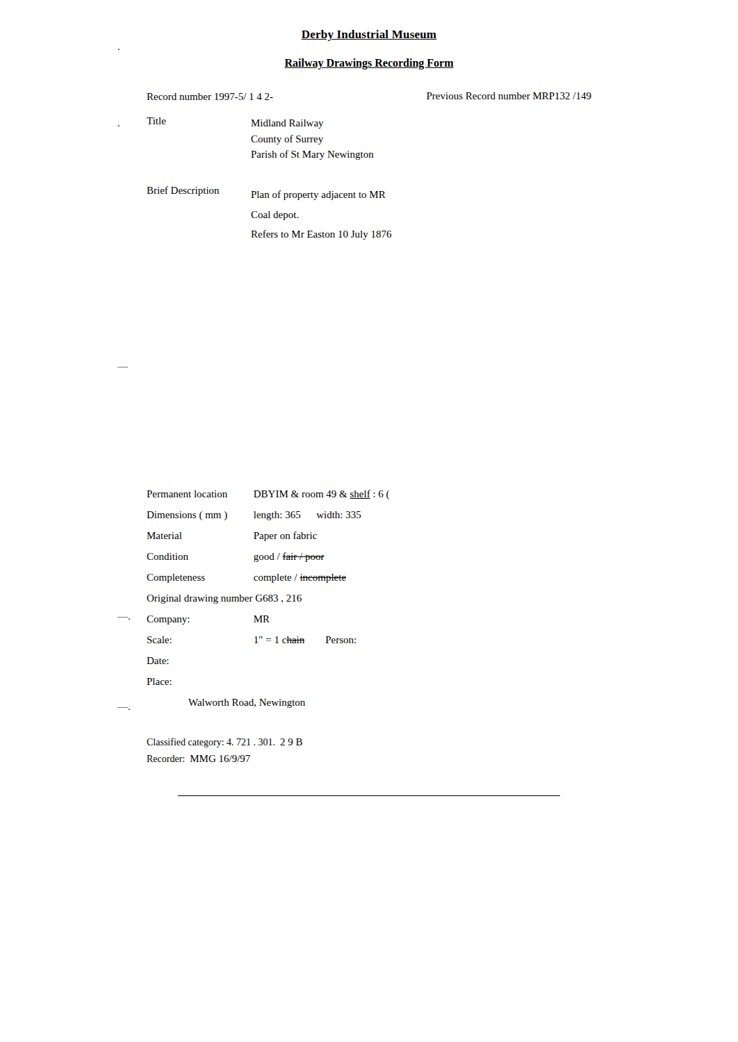.
.
—
—.
—.
Derby Industrial Museum
Railway Drawings Recording Form
Record number 1997-5/ 1 4 2- Previous Record number MRP132 /149
Title
Midland Railway
County of Surrey
Parish of St Mary Newington
Brief Description
Plan of property adjacent to MR
Coal depot.
Refers to Mr Easton 10 July 1876
Permanent location DBYIM & room 49 & shelf : 6 (
Dimensions ( mm ) length: 365 width: 335
Material Paper on fabric
Condition good / fair / poor
Completeness complete / incomplete
Original drawing number G683 , 216
Company: MR
Scale: 1″ = 1 chain Person:
Date:
Place:
Walworth Road, Newington
Classified category: 4. 721 . 301. 2 9 B
Recorder: MMG 16/9/97